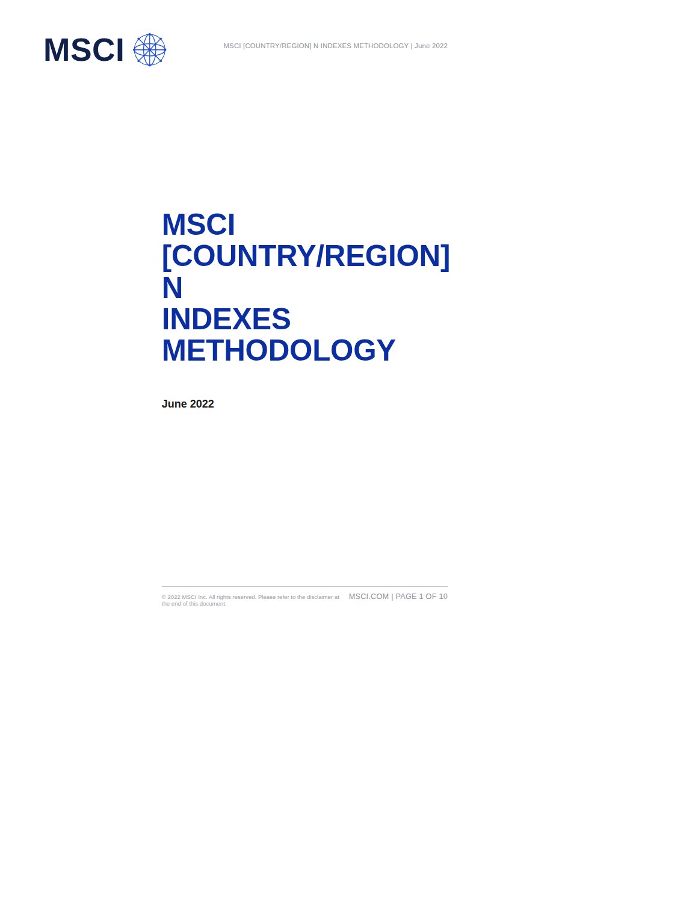MSCI
MSCI [COUNTRY/REGION] N INDEXES METHODOLOGY | June 2022
MSCI
[COUNTRY/REGION] N
INDEXES
METHODOLOGY
June 2022
© 2022 MSCI Inc. All rights reserved. Please refer to the disclaimer at the end of this document.
MSCI.COM | PAGE 1 OF 10